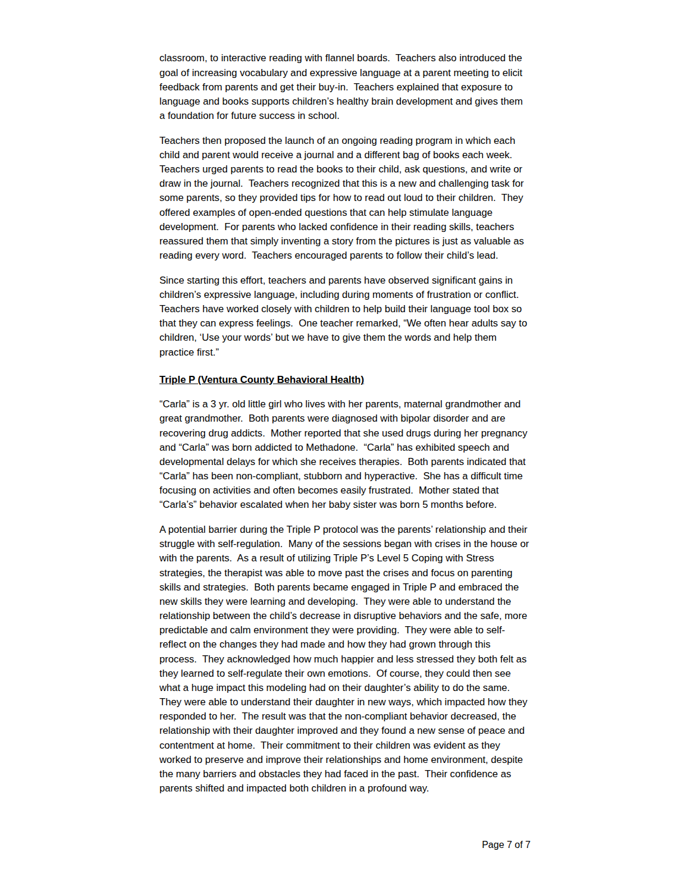classroom, to interactive reading with flannel boards. Teachers also introduced the goal of increasing vocabulary and expressive language at a parent meeting to elicit feedback from parents and get their buy-in. Teachers explained that exposure to language and books supports children’s healthy brain development and gives them a foundation for future success in school.
Teachers then proposed the launch of an ongoing reading program in which each child and parent would receive a journal and a different bag of books each week. Teachers urged parents to read the books to their child, ask questions, and write or draw in the journal. Teachers recognized that this is a new and challenging task for some parents, so they provided tips for how to read out loud to their children. They offered examples of open-ended questions that can help stimulate language development. For parents who lacked confidence in their reading skills, teachers reassured them that simply inventing a story from the pictures is just as valuable as reading every word. Teachers encouraged parents to follow their child’s lead.
Since starting this effort, teachers and parents have observed significant gains in children’s expressive language, including during moments of frustration or conflict. Teachers have worked closely with children to help build their language tool box so that they can express feelings. One teacher remarked, “We often hear adults say to children, ‘Use your words’ but we have to give them the words and help them practice first.”
Triple P (Ventura County Behavioral Health)
“Carla” is a 3 yr. old little girl who lives with her parents, maternal grandmother and great grandmother. Both parents were diagnosed with bipolar disorder and are recovering drug addicts. Mother reported that she used drugs during her pregnancy and “Carla” was born addicted to Methadone. “Carla” has exhibited speech and developmental delays for which she receives therapies. Both parents indicated that “Carla” has been non-compliant, stubborn and hyperactive. She has a difficult time focusing on activities and often becomes easily frustrated. Mother stated that “Carla’s” behavior escalated when her baby sister was born 5 months before.
A potential barrier during the Triple P protocol was the parents’ relationship and their struggle with self-regulation. Many of the sessions began with crises in the house or with the parents. As a result of utilizing Triple P’s Level 5 Coping with Stress strategies, the therapist was able to move past the crises and focus on parenting skills and strategies. Both parents became engaged in Triple P and embraced the new skills they were learning and developing. They were able to understand the relationship between the child’s decrease in disruptive behaviors and the safe, more predictable and calm environment they were providing. They were able to self-reflect on the changes they had made and how they had grown through this process. They acknowledged how much happier and less stressed they both felt as they learned to self-regulate their own emotions. Of course, they could then see what a huge impact this modeling had on their daughter’s ability to do the same. They were able to understand their daughter in new ways, which impacted how they responded to her. The result was that the non-compliant behavior decreased, the relationship with their daughter improved and they found a new sense of peace and contentment at home. Their commitment to their children was evident as they worked to preserve and improve their relationships and home environment, despite the many barriers and obstacles they had faced in the past. Their confidence as parents shifted and impacted both children in a profound way.
Page 7 of 7